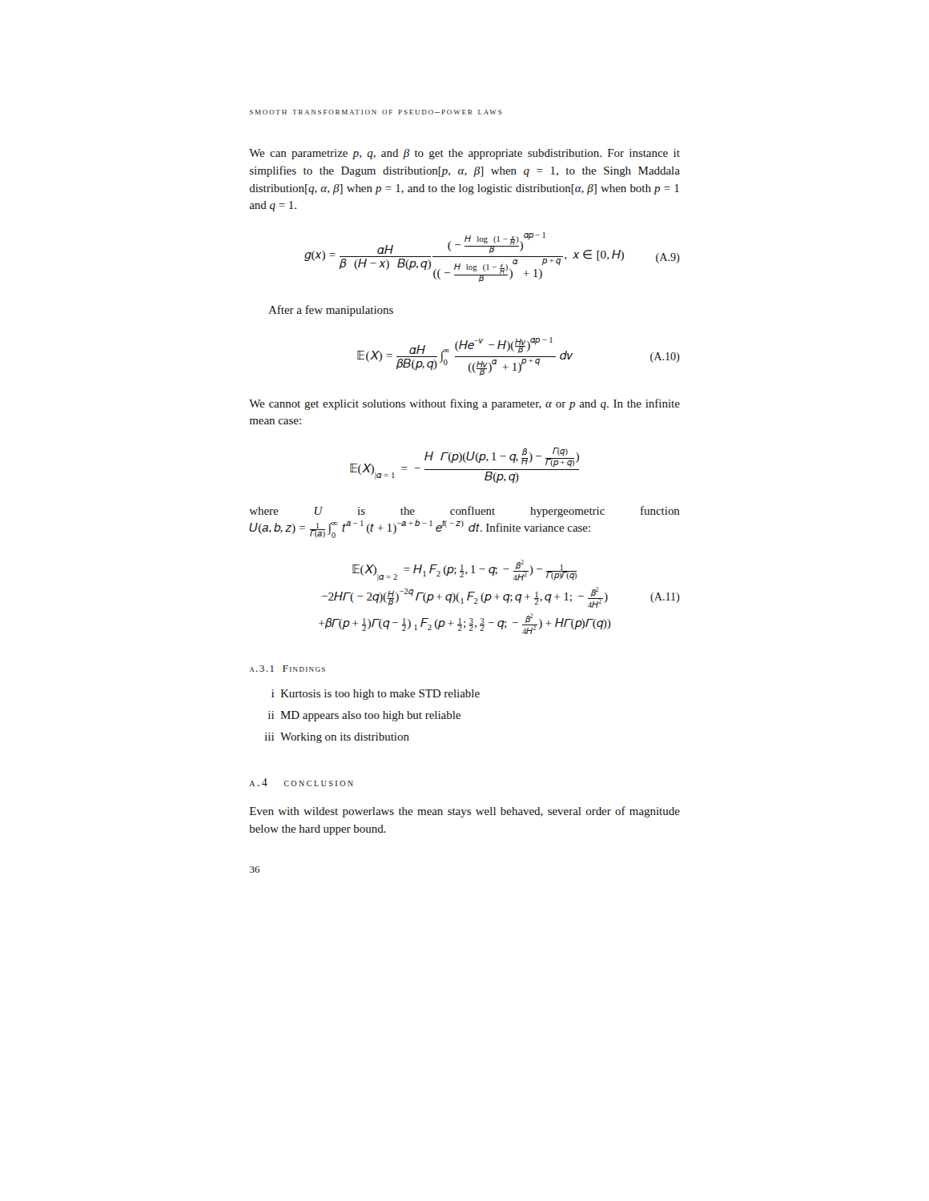smooth transformation of pseudo–power laws
We can parametrize p, q, and β to get the appropriate subdistribution. For instance it simplifies to the Dagum distribution[p, α, β] when q = 1, to the Singh Maddala distribution[q, α, β] when p = 1, and to the log logistic distribution[α, β] when both p = 1 and q = 1.
g(x)= αH β (H−x) B(p,q) ( − H log (1−xH) β ) αp−1 ( ( − H log (1−x′H) β ) α +1 ) p+q , x∈[0,H)
(A.9)
After a few manipulations
𝔼(X)= αH βB(p,q) ∫ 0 ∞ (He−v−H) (Hvβ) αp−1 ( (Hvβ) α +1 ) p+q dv
(A.10)
We cannot get explicit solutions without fixing a parameter, α or p and q. In the infinite mean case:
𝔼(X) |α=1 = − H Γ(p) ( U (p,1−q,βH) − Γ(q) Γ(p+q) ) B(p,q)
where U is the confluent hypergeometric function U(a,b,z)= 1Γ(a) ∫0∞ ta−1 (t+1)−a+b−1 et(−z) dt . Infinite variance case:
𝔼(X) |α=2 = H 1 F2 ( p; 12, 1−q; −β24H2 ) − 1Γ(p)Γ(q) −2HΓ(−2q) (Hβ) −2q Γ(p+q) ( 1 F2 ( p+q;q+12,q+1; −β24H2 ) +βΓ (p+12) Γ (q−12) 1 F2 ( p+12; 32, 32−q; −β24H2 ) +HΓ(p)Γ(q) )
(A.11)
a.3.1 Findings
Kurtosis is too high to make STD reliable
MD appears also too high but reliable
Working on its distribution
a.4conclusion
Even with wildest powerlaws the mean stays well behaved, several order of magnitude below the hard upper bound.
36